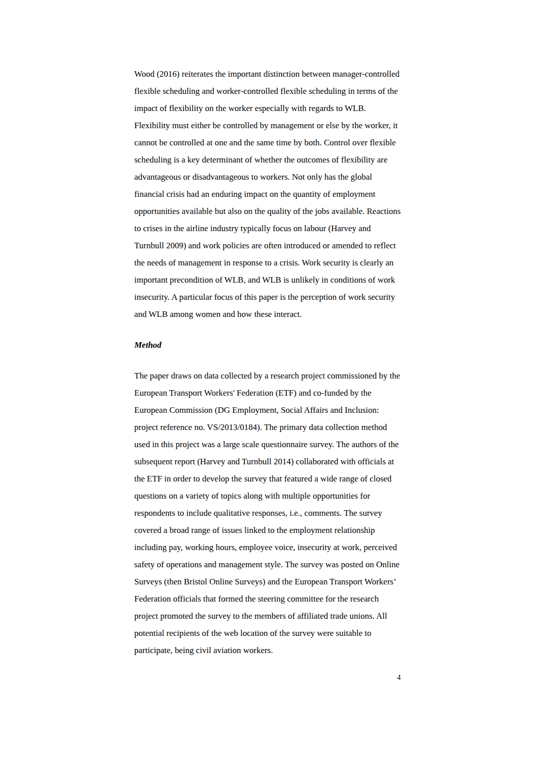Wood (2016) reiterates the important distinction between manager-controlled flexible scheduling and worker-controlled flexible scheduling in terms of the impact of flexibility on the worker especially with regards to WLB. Flexibility must either be controlled by management or else by the worker, it cannot be controlled at one and the same time by both. Control over flexible scheduling is a key determinant of whether the outcomes of flexibility are advantageous or disadvantageous to workers. Not only has the global financial crisis had an enduring impact on the quantity of employment opportunities available but also on the quality of the jobs available. Reactions to crises in the airline industry typically focus on labour (Harvey and Turnbull 2009) and work policies are often introduced or amended to reflect the needs of management in response to a crisis. Work security is clearly an important precondition of WLB, and WLB is unlikely in conditions of work insecurity. A particular focus of this paper is the perception of work security and WLB among women and how these interact.
Method
The paper draws on data collected by a research project commissioned by the European Transport Workers' Federation (ETF) and co-funded by the European Commission (DG Employment, Social Affairs and Inclusion: project reference no. VS/2013/0184). The primary data collection method used in this project was a large scale questionnaire survey. The authors of the subsequent report (Harvey and Turnbull 2014) collaborated with officials at the ETF in order to develop the survey that featured a wide range of closed questions on a variety of topics along with multiple opportunities for respondents to include qualitative responses, i.e., comments. The survey covered a broad range of issues linked to the employment relationship including pay, working hours, employee voice, insecurity at work, perceived safety of operations and management style. The survey was posted on Online Surveys (then Bristol Online Surveys) and the European Transport Workers’ Federation officials that formed the steering committee for the research project promoted the survey to the members of affiliated trade unions. All potential recipients of the web location of the survey were suitable to participate, being civil aviation workers.
4